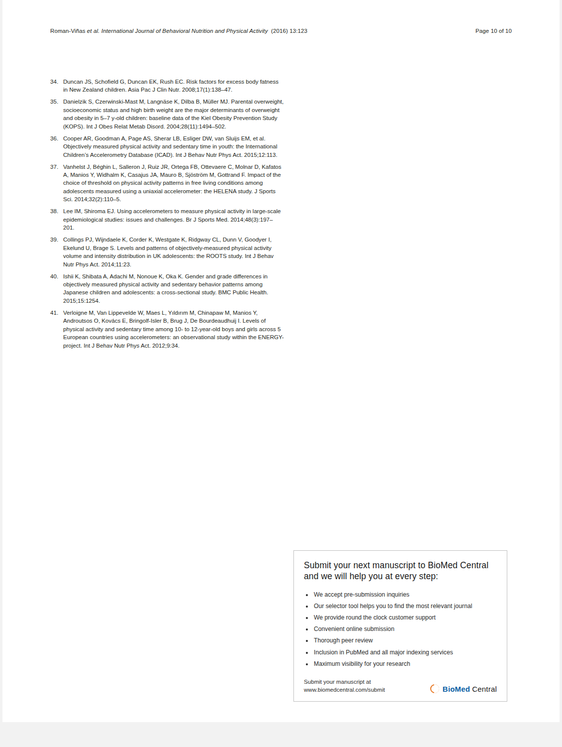Roman-Viñas et al. International Journal of Behavioral Nutrition and Physical Activity (2016) 13:123
Page 10 of 10
34. Duncan JS, Schofield G, Duncan EK, Rush EC. Risk factors for excess body fatness in New Zealand children. Asia Pac J Clin Nutr. 2008;17(1):138–47.
35. Danielzik S, Czerwinski-Mast M, Langnäse K, Dilba B, Müller MJ. Parental overweight, socioeconomic status and high birth weight are the major determinants of overweight and obesity in 5–7 y-old children: baseline data of the Kiel Obesity Prevention Study (KOPS). Int J Obes Relat Metab Disord. 2004;28(11):1494–502.
36. Cooper AR, Goodman A, Page AS, Sherar LB, Esliger DW, van Sluijs EM, et al. Objectively measured physical activity and sedentary time in youth: the International Children’s Accelerometry Database (ICAD). Int J Behav Nutr Phys Act. 2015;12:113.
37. Vanhelst J, Béghin L, Salleron J, Ruiz JR, Ortega FB, Ottevaere C, Molnar D, Kafatos A, Manios Y, Widhalm K, Casajus JA, Mauro B, Sjöström M, Gottrand F. Impact of the choice of threshold on physical activity patterns in free living conditions among adolescents measured using a uniaxial accelerometer: the HELENA study. J Sports Sci. 2014;32(2):110–5.
38. Lee IM, Shiroma EJ. Using accelerometers to measure physical activity in large-scale epidemiological studies: issues and challenges. Br J Sports Med. 2014;48(3):197–201.
39. Collings PJ, Wijndaele K, Corder K, Westgate K, Ridgway CL, Dunn V, Goodyer I, Ekelund U, Brage S. Levels and patterns of objectively-measured physical activity volume and intensity distribution in UK adolescents: the ROOTS study. Int J Behav Nutr Phys Act. 2014;11:23.
40. Ishii K, Shibata A, Adachi M, Nonoue K, Oka K. Gender and grade differences in objectively measured physical activity and sedentary behavior patterns among Japanese children and adolescents: a cross-sectional study. BMC Public Health. 2015;15:1254.
41. Verloigne M, Van Lippevelde W, Maes L, Yıldırım M, Chinapaw M, Manios Y, Androutsos O, Kovács E, Bringolf-Isler B, Brug J, De Bourdeaudhuij I. Levels of physical activity and sedentary time among 10- to 12-year-old boys and girls across 5 European countries using accelerometers: an observational study within the ENERGY-project. Int J Behav Nutr Phys Act. 2012;9:34.
Submit your next manuscript to BioMed Central
and we will help you at every step:
We accept pre-submission inquiries
Our selector tool helps you to find the most relevant journal
We provide round the clock customer support
Convenient online submission
Thorough peer review
Inclusion in PubMed and all major indexing services
Maximum visibility for your research
Submit your manuscript at
www.biomedcentral.com/submit
BioMedCentral